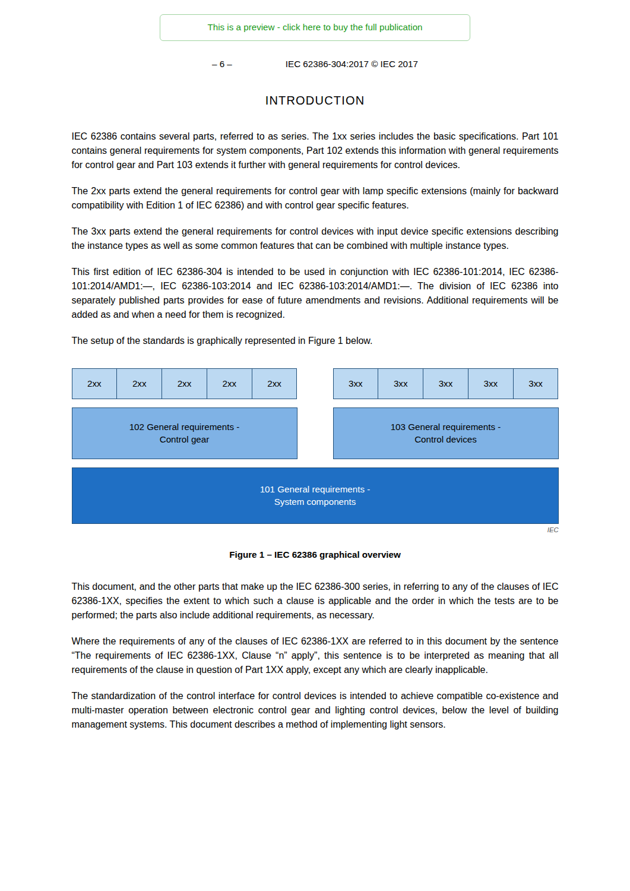This is a preview - click here to buy the full publication
– 6 – IEC 62386-304:2017 © IEC 2017
INTRODUCTION
IEC 62386 contains several parts, referred to as series. The 1xx series includes the basic specifications. Part 101 contains general requirements for system components, Part 102 extends this information with general requirements for control gear and Part 103 extends it further with general requirements for control devices.
The 2xx parts extend the general requirements for control gear with lamp specific extensions (mainly for backward compatibility with Edition 1 of IEC 62386) and with control gear specific features.
The 3xx parts extend the general requirements for control devices with input device specific extensions describing the instance types as well as some common features that can be combined with multiple instance types.
This first edition of IEC 62386-304 is intended to be used in conjunction with IEC 62386-101:2014, IEC 62386-101:2014/AMD1:—, IEC 62386-103:2014 and IEC 62386-103:2014/AMD1:—. The division of IEC 62386 into separately published parts provides for ease of future amendments and revisions. Additional requirements will be added as and when a need for them is recognized.
The setup of the standards is graphically represented in Figure 1 below.
2xx
2xx
2xx
2xx
2xx
3xx
3xx
3xx
3xx
3xx
102 General requirements -
Control gear
103 General requirements -
Control devices
101 General requirements -
System components
IEC
Figure 1 – IEC 62386 graphical overview
This document, and the other parts that make up the IEC 62386-300 series, in referring to any of the clauses of IEC 62386-1XX, specifies the extent to which such a clause is applicable and the order in which the tests are to be performed; the parts also include additional requirements, as necessary.
Where the requirements of any of the clauses of IEC 62386-1XX are referred to in this document by the sentence “The requirements of IEC 62386-1XX, Clause “n” apply”, this sentence is to be interpreted as meaning that all requirements of the clause in question of Part 1XX apply, except any which are clearly inapplicable.
The standardization of the control interface for control devices is intended to achieve compatible co-existence and multi-master operation between electronic control gear and lighting control devices, below the level of building management systems. This document describes a method of implementing light sensors.